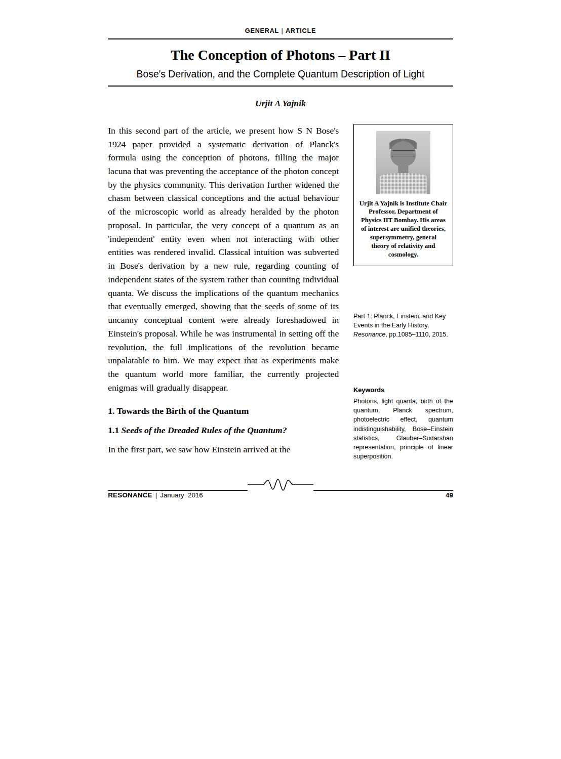GENERAL|ARTICLE
The Conception of Photons – Part II
Bose's Derivation, and the Complete Quantum Description of Light
Urjit A Yajnik
In this second part of the article, we present how S N Bose's 1924 paper provided a systematic derivation of Planck's formula using the conception of photons, filling the major lacuna that was preventing the acceptance of the photon concept by the physics community. This derivation further widened the chasm between classical conceptions and the actual behaviour of the microscopic world as already heralded by the photon proposal. In particular, the very concept of a quantum as an 'independent' entity even when not interacting with other entities was rendered invalid. Classical intuition was subverted in Bose's derivation by a new rule, regarding counting of independent states of the system rather than counting individual quanta. We discuss the implications of the quantum mechanics that eventually emerged, showing that the seeds of some of its uncanny conceptual content were already foreshadowed in Einstein's proposal. While he was instrumental in setting off the revolution, the full implications of the revolution became unpalatable to him. We may expect that as experiments make the quantum world more familiar, the currently projected enigmas will gradually disappear.
1. Towards the Birth of the Quantum
1.1 Seeds of the Dreaded Rules of the Quantum?
In the first part, we saw how Einstein arrived at the
Urjit A Yajnik is Institute Chair Professor, Department of Physics IIT Bombay. His areas of interest are unified theories, supersymmetry, general
theory of relativity and cosmology.
Part 1: Planck, Einstein, and Key Events in the Early History, Resonance, pp.1085–1110, 2015.
Keywords
Photons, light quanta, birth of the quantum, Planck spectrum, photoelectric effect, quantum indistinguishability, Bose–Einstein statistics, Glauber–Sudarshan representation, principle of linear superposition.
RESONANCE|January 2016
49